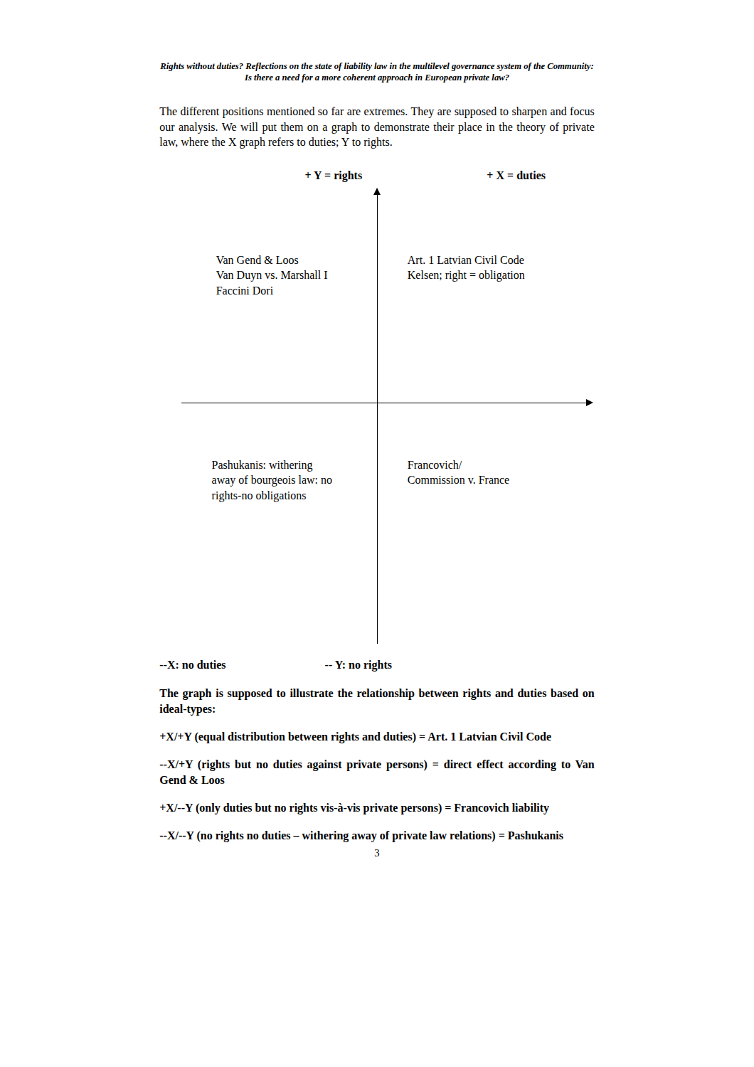Rights without duties? Reflections on the state of liability law in the multilevel governance system of the Community:
Is there a need for a more coherent approach in European private law?
The different positions mentioned so far are extremes. They are supposed to sharpen and focus our analysis. We will put them on a graph to demonstrate their place in the theory of private law, where the X graph refers to duties; Y to rights.
+ Y = rights + X = duties
Van Gend & Loos
Van Duyn vs. Marshall I
Faccini Dori
Art. 1 Latvian Civil Code
Kelsen; right = obligation
Pashukanis: withering
away of bourgeois law: no
rights-no obligations
Francovich/
Commission v. France
--X: no duties -- Y: no rights
The graph is supposed to illustrate the relationship between rights and duties based on ideal-types:
+X/+Y (equal distribution between rights and duties) = Art. 1 Latvian Civil Code
--X/+Y (rights but no duties against private persons) = direct effect according to Van Gend & Loos
+X/--Y (only duties but no rights vis-à-vis private persons) = Francovich liability
--X/--Y (no rights no duties – withering away of private law relations) = Pashukanis
3